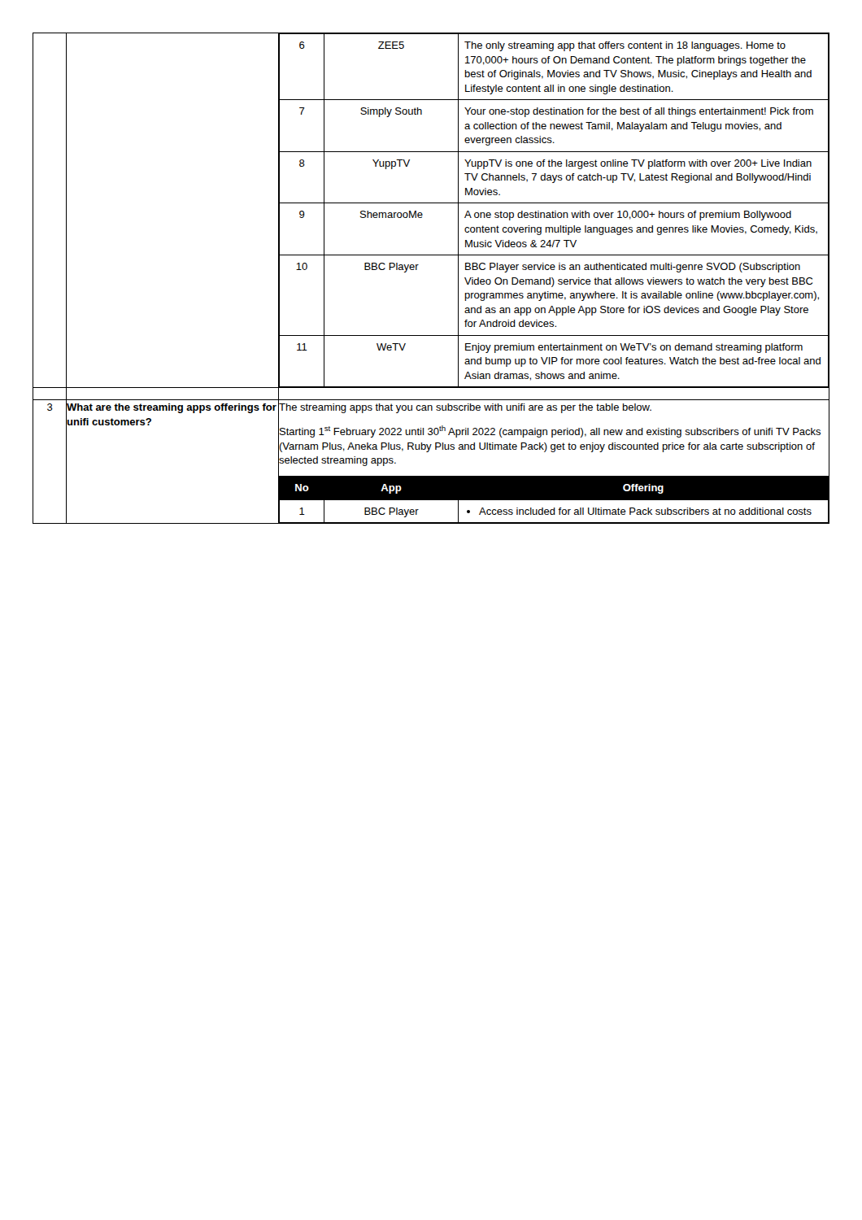| | | / 6 / ZEE5 / The only streaming app that offers content in 18 languages. Home to 170,000+ hours of On Demand Content. The platform brings together the best of Originals, Movies and TV Shows, Music, Cineplays and Health and Lifestyle content all in one single destination. / / 7 / Simply South / Your one-stop destination for the best of all things entertainment! Pick from a collection of the newest Tamil, Malayalam and Telugu movies, and evergreen classics. / / 8 / YuppTV / YuppTV is one of the largest online TV platform with over 200+ Live Indian TV Channels, 7 days of catch-up TV, Latest Regional and Bollywood/Hindi Movies. / / 9 / ShemarooMe / A one stop destination with over 10,000+ hours of premium Bollywood content covering multiple languages and genres like Movies, Comedy, Kids, Music Videos & 24/7 TV / / 10 / BBC Player / BBC Player service is an authenticated multi-genre SVOD (Subscription Video On Demand) service that allows viewers to watch the very best BBC programmes anytime, anywhere. It is available online (www.bbcplayer.com), and as an app on Apple App Store for iOS devices and Google Play Store for Android devices. / / 11 / WeTV / Enjoy premium entertainment on WeTV’s on demand streaming platform and bump up to VIP for more cool features. Watch the best ad-free local and Asian dramas, shows and anime. / |
| 3 | What are the streaming apps offerings for unifi customers? | The streaming apps that you can subscribe with unifi are as per the table below. Starting 1 st February 2022 until 30 th April 2022 (campaign period), all new and existing subscribers of unifi TV Packs (Varnam Plus, Aneka Plus, Ruby Plus and Ultimate Pack) get to enjoy discounted price for ala carte subscription of selected streaming apps. / No / App / Offering / / --- / --- / --- / / 1 / BBC Player / Access included for all Ultimate Pack subscribers at no additional costs / |